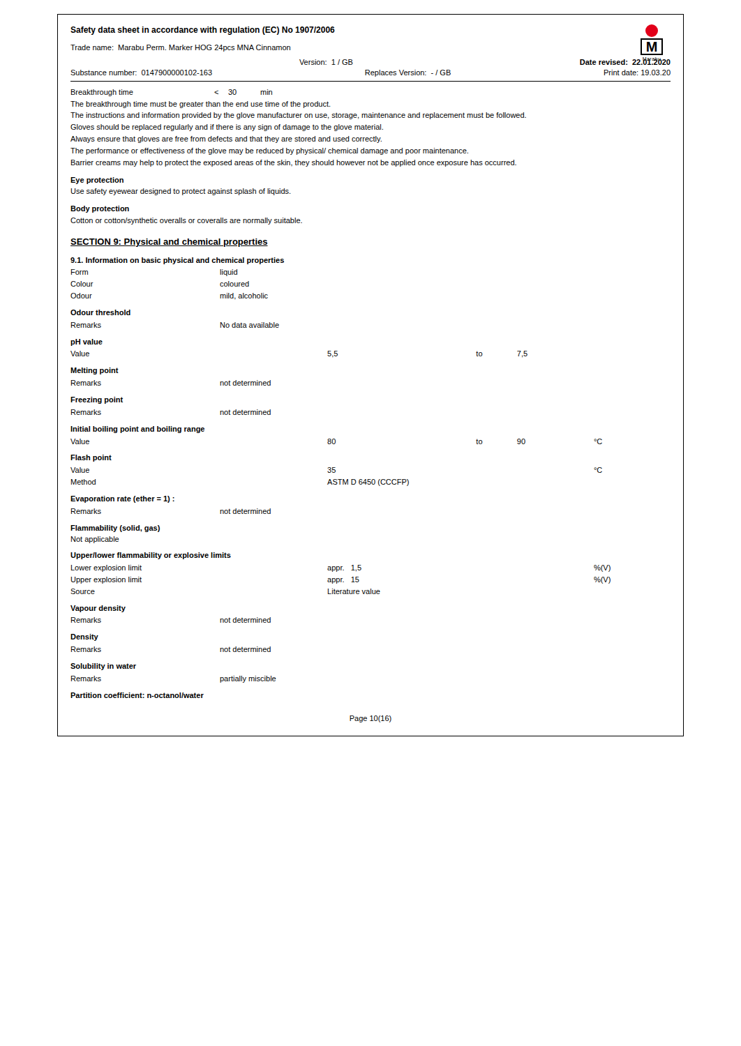M
Marabu
Safety data sheet in accordance with regulation (EC) No 1907/2006
Trade name: Marabu Perm. Marker HOG 24pcs MNA Cinnamon
Version: 1 / GB
Date revised: 22.01.2020
Substance number: 0147900000102-163
Replaces Version: - / GB
Print date: 19.03.20
Breakthrough time
<
30
min
The breakthrough time must be greater than the end use time of the product.
The instructions and information provided by the glove manufacturer on use, storage, maintenance and replacement must be followed.
Gloves should be replaced regularly and if there is any sign of damage to the glove material.
Always ensure that gloves are free from defects and that they are stored and used correctly.
The performance or effectiveness of the glove may be reduced by physical/ chemical damage and poor maintenance.
Barrier creams may help to protect the exposed areas of the skin, they should however not be applied once exposure has occurred.
Eye protection
Use safety eyewear designed to protect against splash of liquids.
Body protection
Cotton or cotton/synthetic overalls or coveralls are normally suitable.
SECTION 9: Physical and chemical properties
9.1. Information on basic physical and chemical properties
| Form | liquid |
| Colour | coloured |
| Odour | mild, alcoholic |
Odour threshold
| Remarks | No data available |
pH value
| Value | 5,5 | to | 7,5 | |
Melting point
| Remarks | not determined |
Freezing point
| Remarks | not determined |
Initial boiling point and boiling range
| Value | 80 | to | 90 | °C |
Flash point
| Value | 35 | | | °C |
| Method | ASTM D 6450 (CCCFP) |
Evaporation rate (ether = 1) :
| Remarks | not determined |
Flammability (solid, gas)
Not applicable
Upper/lower flammability or explosive limits
| Lower explosion limit | appr. 1,5 | | | %(V) |
| Upper explosion limit | appr. 15 | | | %(V) |
| Source | Literature value |
Vapour density
| Remarks | not determined |
Density
| Remarks | not determined |
Solubility in water
| Remarks | partially miscible |
Partition coefficient: n-octanol/water
Page 10(16)